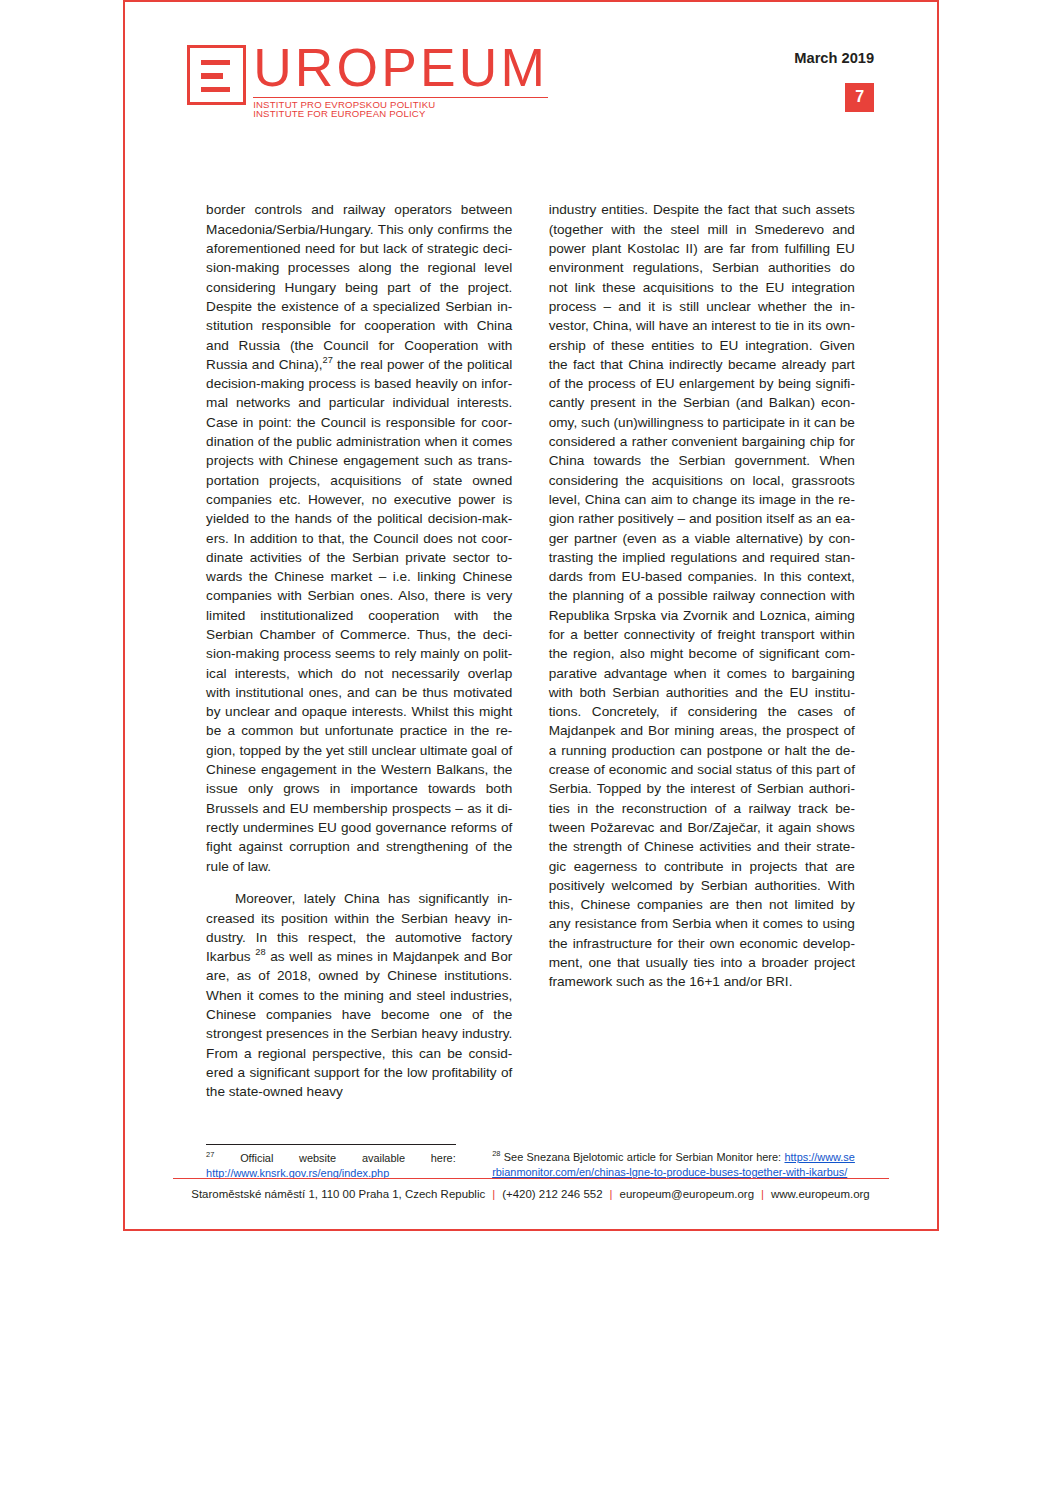UROPEUM INSTITUT PRO EVROPSKOU POLITIKU INSTITUTE FOR EUROPEAN POLICY
March 2019
7
border controls and railway operators between Macedonia/Serbia/Hungary. This only confirms the aforementioned need for but lack of strategic decision-making processes along the regional level considering Hungary being part of the project. Despite the existence of a specialized Serbian institution responsible for cooperation with China and Russia (the Council for Cooperation with Russia and China),27 the real power of the political decision-making process is based heavily on informal networks and particular individual interests. Case in point: the Council is responsible for coordination of the public administration when it comes projects with Chinese engagement such as transportation projects, acquisitions of state owned companies etc. However, no executive power is yielded to the hands of the political decision-makers. In addition to that, the Council does not coordinate activities of the Serbian private sector towards the Chinese market – i.e. linking Chinese companies with Serbian ones. Also, there is very limited institutionalized cooperation with the Serbian Chamber of Commerce. Thus, the decision-making process seems to rely mainly on political interests, which do not necessarily overlap with institutional ones, and can be thus motivated by unclear and opaque interests. Whilst this might be a common but unfortunate practice in the region, topped by the yet still unclear ultimate goal of Chinese engagement in the Western Balkans, the issue only grows in importance towards both Brussels and EU membership prospects – as it directly undermines EU good governance reforms of fight against corruption and strengthening of the rule of law.
Moreover, lately China has significantly increased its position within the Serbian heavy industry. In this respect, the automotive factory Ikarbus 28 as well as mines in Majdanpek and Bor are, as of 2018, owned by Chinese institutions. When it comes to the mining and steel industries, Chinese companies have become one of the strongest presences in the Serbian heavy industry. From a regional perspective, this can be considered a significant support for the low profitability of the state-owned heavy
industry entities. Despite the fact that such assets (together with the steel mill in Smederevo and power plant Kostolac II) are far from fulfilling EU environment regulations, Serbian authorities do not link these acquisitions to the EU integration process – and it is still unclear whether the investor, China, will have an interest to tie in its ownership of these entities to EU integration. Given the fact that China indirectly became already part of the process of EU enlargement by being significantly present in the Serbian (and Balkan) economy, such (un)willingness to participate in it can be considered a rather convenient bargaining chip for China towards the Serbian government. When considering the acquisitions on local, grassroots level, China can aim to change its image in the region rather positively – and position itself as an eager partner (even as a viable alternative) by contrasting the implied regulations and required standards from EU-based companies. In this context, the planning of a possible railway connection with Republika Srpska via Zvornik and Loznica, aiming for a better connectivity of freight transport within the region, also might become of significant comparative advantage when it comes to bargaining with both Serbian authorities and the EU institutions. Concretely, if considering the cases of Majdanpek and Bor mining areas, the prospect of a running production can postpone or halt the decrease of economic and social status of this part of Serbia. Topped by the interest of Serbian authorities in the reconstruction of a railway track between Požarevac and Bor/Zaječar, it again shows the strength of Chinese activities and their strategic eagerness to contribute in projects that are positively welcomed by Serbian authorities. With this, Chinese companies are then not limited by any resistance from Serbia when it comes to using the infrastructure for their own economic development, one that usually ties into a broader project framework such as the 16+1 and/or BRI.
27 Official website available here:
http://www.knsrk.gov.rs/eng/index.php
28 See Snezana Bjelotomic article for Serbian Monitor here: https://www.serbianmonitor.com/en/chinas-lgne-to-produce-buses-together-with-ikarbus/
Staroměstské náměstí 1, 110 00 Praha 1, Czech Republic | (+420) 212 246 552 | europeum@europeum.org | www.europeum.org